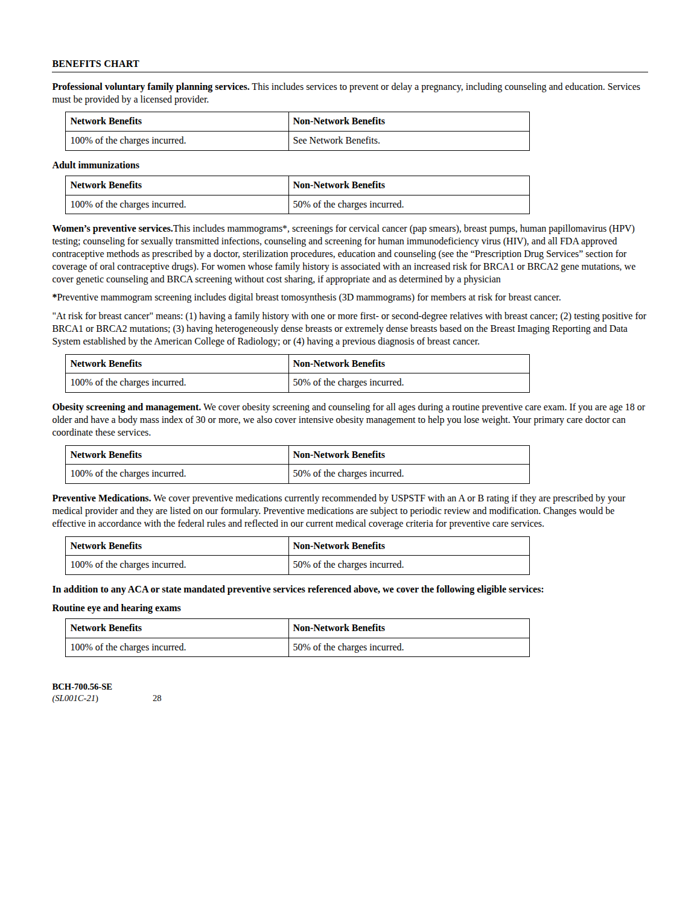BENEFITS CHART
Professional voluntary family planning services. This includes services to prevent or delay a pregnancy, including counseling and education. Services must be provided by a licensed provider.
| Network Benefits | Non-Network Benefits |
| --- | --- |
| 100% of the charges incurred. | See Network Benefits. |
Adult immunizations
| Network Benefits | Non-Network Benefits |
| --- | --- |
| 100% of the charges incurred. | 50% of the charges incurred. |
Women’s preventive services. This includes mammograms*, screenings for cervical cancer (pap smears), breast pumps, human papillomavirus (HPV) testing; counseling for sexually transmitted infections, counseling and screening for human immunodeficiency virus (HIV), and all FDA approved contraceptive methods as prescribed by a doctor, sterilization procedures, education and counseling (see the “Prescription Drug Services” section for coverage of oral contraceptive drugs). For women whose family history is associated with an increased risk for BRCA1 or BRCA2 gene mutations, we cover genetic counseling and BRCA screening without cost sharing, if appropriate and as determined by a physician
*Preventive mammogram screening includes digital breast tomosynthesis (3D mammograms) for members at risk for breast cancer.
"At risk for breast cancer" means: (1) having a family history with one or more first- or second-degree relatives with breast cancer; (2) testing positive for BRCA1 or BRCA2 mutations; (3) having heterogeneously dense breasts or extremely dense breasts based on the Breast Imaging Reporting and Data System established by the American College of Radiology; or (4) having a previous diagnosis of breast cancer.
| Network Benefits | Non-Network Benefits |
| --- | --- |
| 100% of the charges incurred. | 50% of the charges incurred. |
Obesity screening and management. We cover obesity screening and counseling for all ages during a routine preventive care exam. If you are age 18 or older and have a body mass index of 30 or more, we also cover intensive obesity management to help you lose weight. Your primary care doctor can coordinate these services.
| Network Benefits | Non-Network Benefits |
| --- | --- |
| 100% of the charges incurred. | 50% of the charges incurred. |
Preventive Medications. We cover preventive medications currently recommended by USPSTF with an A or B rating if they are prescribed by your medical provider and they are listed on our formulary. Preventive medications are subject to periodic review and modification. Changes would be effective in accordance with the federal rules and reflected in our current medical coverage criteria for preventive care services.
| Network Benefits | Non-Network Benefits |
| --- | --- |
| 100% of the charges incurred. | 50% of the charges incurred. |
In addition to any ACA or state mandated preventive services referenced above, we cover the following eligible services:
Routine eye and hearing exams
| Network Benefits | Non-Network Benefits |
| --- | --- |
| 100% of the charges incurred. | 50% of the charges incurred. |
BCH-700.56-SE
(SL001C-21) 28